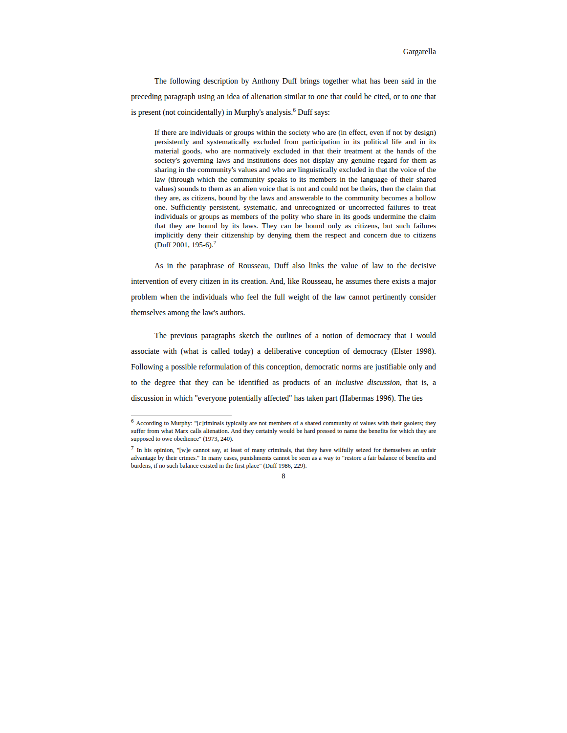Gargarella
The following description by Anthony Duff brings together what has been said in the preceding paragraph using an idea of alienation similar to one that could be cited, or to one that is present (not coincidentally) in Murphy's analysis.6 Duff says:
If there are individuals or groups within the society who are (in effect, even if not by design) persistently and systematically excluded from participation in its political life and in its material goods, who are normatively excluded in that their treatment at the hands of the society's governing laws and institutions does not display any genuine regard for them as sharing in the community's values and who are linguistically excluded in that the voice of the law (through which the community speaks to its members in the language of their shared values) sounds to them as an alien voice that is not and could not be theirs, then the claim that they are, as citizens, bound by the laws and answerable to the community becomes a hollow one. Sufficiently persistent, systematic, and unrecognized or uncorrected failures to treat individuals or groups as members of the polity who share in its goods undermine the claim that they are bound by its laws. They can be bound only as citizens, but such failures implicitly deny their citizenship by denying them the respect and concern due to citizens (Duff 2001, 195-6).7
As in the paraphrase of Rousseau, Duff also links the value of law to the decisive intervention of every citizen in its creation. And, like Rousseau, he assumes there exists a major problem when the individuals who feel the full weight of the law cannot pertinently consider themselves among the law's authors.
The previous paragraphs sketch the outlines of a notion of democracy that I would associate with (what is called today) a deliberative conception of democracy (Elster 1998). Following a possible reformulation of this conception, democratic norms are justifiable only and to the degree that they can be identified as products of an inclusive discussion, that is, a discussion in which "everyone potentially affected" has taken part (Habermas 1996). The ties
6 According to Murphy: "[c]riminals typically are not members of a shared community of values with their gaolers; they suffer from what Marx calls alienation. And they certainly would be hard pressed to name the benefits for which they are supposed to owe obedience" (1973, 240).
7 In his opinion, "[w]e cannot say, at least of many criminals, that they have wilfully seized for themselves an unfair advantage by their crimes." In many cases, punishments cannot be seen as a way to "restore a fair balance of benefits and burdens, if no such balance existed in the first place" (Duff 1986, 229).
8